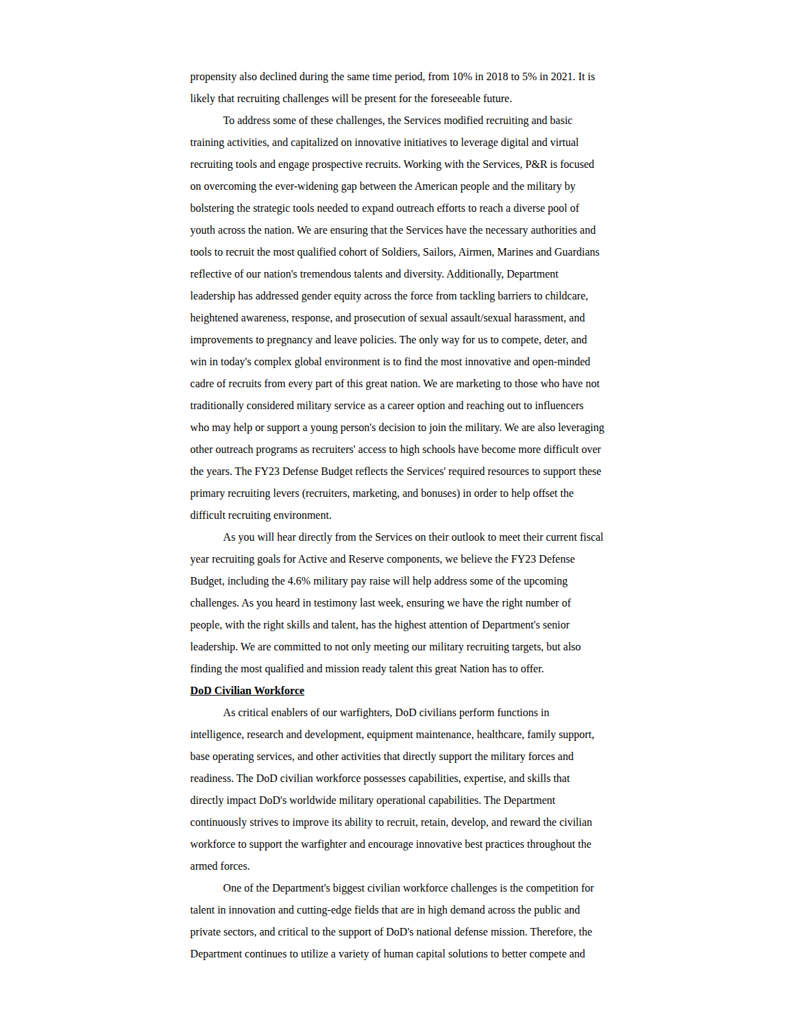propensity also declined during the same time period, from 10% in 2018 to 5% in 2021. It is likely that recruiting challenges will be present for the foreseeable future.
To address some of these challenges, the Services modified recruiting and basic training activities, and capitalized on innovative initiatives to leverage digital and virtual recruiting tools and engage prospective recruits. Working with the Services, P&R is focused on overcoming the ever-widening gap between the American people and the military by bolstering the strategic tools needed to expand outreach efforts to reach a diverse pool of youth across the nation. We are ensuring that the Services have the necessary authorities and tools to recruit the most qualified cohort of Soldiers, Sailors, Airmen, Marines and Guardians reflective of our nation's tremendous talents and diversity. Additionally, Department leadership has addressed gender equity across the force from tackling barriers to childcare, heightened awareness, response, and prosecution of sexual assault/sexual harassment, and improvements to pregnancy and leave policies. The only way for us to compete, deter, and win in today's complex global environment is to find the most innovative and open-minded cadre of recruits from every part of this great nation. We are marketing to those who have not traditionally considered military service as a career option and reaching out to influencers who may help or support a young person's decision to join the military. We are also leveraging other outreach programs as recruiters' access to high schools have become more difficult over the years. The FY23 Defense Budget reflects the Services' required resources to support these primary recruiting levers (recruiters, marketing, and bonuses) in order to help offset the difficult recruiting environment.
As you will hear directly from the Services on their outlook to meet their current fiscal year recruiting goals for Active and Reserve components, we believe the FY23 Defense Budget, including the 4.6% military pay raise will help address some of the upcoming challenges. As you heard in testimony last week, ensuring we have the right number of people, with the right skills and talent, has the highest attention of Department's senior leadership. We are committed to not only meeting our military recruiting targets, but also finding the most qualified and mission ready talent this great Nation has to offer.
DoD Civilian Workforce
As critical enablers of our warfighters, DoD civilians perform functions in intelligence, research and development, equipment maintenance, healthcare, family support, base operating services, and other activities that directly support the military forces and readiness. The DoD civilian workforce possesses capabilities, expertise, and skills that directly impact DoD's worldwide military operational capabilities. The Department continuously strives to improve its ability to recruit, retain, develop, and reward the civilian workforce to support the warfighter and encourage innovative best practices throughout the armed forces.
One of the Department's biggest civilian workforce challenges is the competition for talent in innovation and cutting-edge fields that are in high demand across the public and private sectors, and critical to the support of DoD's national defense mission. Therefore, the Department continues to utilize a variety of human capital solutions to better compete and